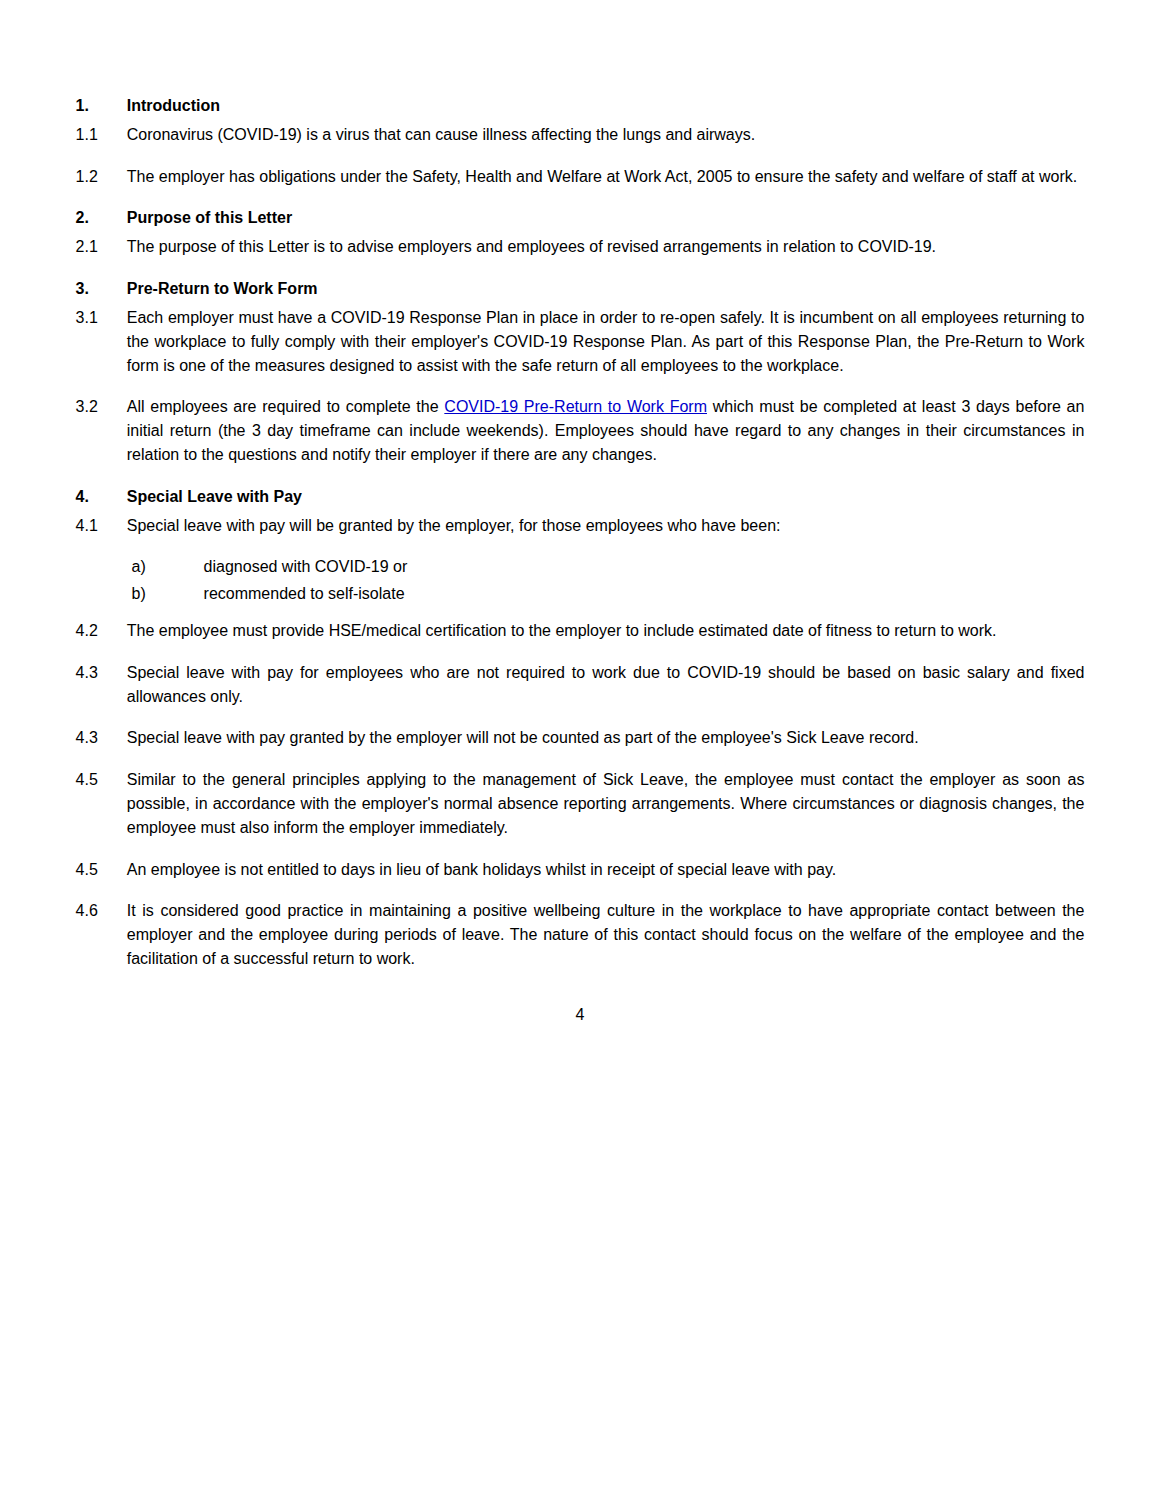1.
Introduction
1.1
Coronavirus (COVID-19) is a virus that can cause illness affecting the lungs and airways.
1.2
The employer has obligations under the Safety, Health and Welfare at Work Act, 2005 to ensure the safety and welfare of staff at work.
2.
Purpose of this Letter
2.1
The purpose of this Letter is to advise employers and employees of revised arrangements in relation to COVID-19.
3.
Pre-Return to Work Form
3.1
Each employer must have a COVID-19 Response Plan in place in order to re-open safely. It is incumbent on all employees returning to the workplace to fully comply with their employer's COVID-19 Response Plan. As part of this Response Plan, the Pre-Return to Work form is one of the measures designed to assist with the safe return of all employees to the workplace.
3.2
All employees are required to complete the COVID-19 Pre-Return to Work Form which must be completed at least 3 days before an initial return (the 3 day timeframe can include weekends). Employees should have regard to any changes in their circumstances in relation to the questions and notify their employer if there are any changes.
4.
Special Leave with Pay
4.1
Special leave with pay will be granted by the employer, for those employees who have been:
a) diagnosed with COVID-19 or
b) recommended to self-isolate
4.2
The employee must provide HSE/medical certification to the employer to include estimated date of fitness to return to work.
4.3
Special leave with pay for employees who are not required to work due to COVID-19 should be based on basic salary and fixed allowances only.
4.3
Special leave with pay granted by the employer will not be counted as part of the employee's Sick Leave record.
4.5
Similar to the general principles applying to the management of Sick Leave, the employee must contact the employer as soon as possible, in accordance with the employer's normal absence reporting arrangements. Where circumstances or diagnosis changes, the employee must also inform the employer immediately.
4.5
An employee is not entitled to days in lieu of bank holidays whilst in receipt of special leave with pay.
4.6
It is considered good practice in maintaining a positive wellbeing culture in the workplace to have appropriate contact between the employer and the employee during periods of leave. The nature of this contact should focus on the welfare of the employee and the facilitation of a successful return to work.
4